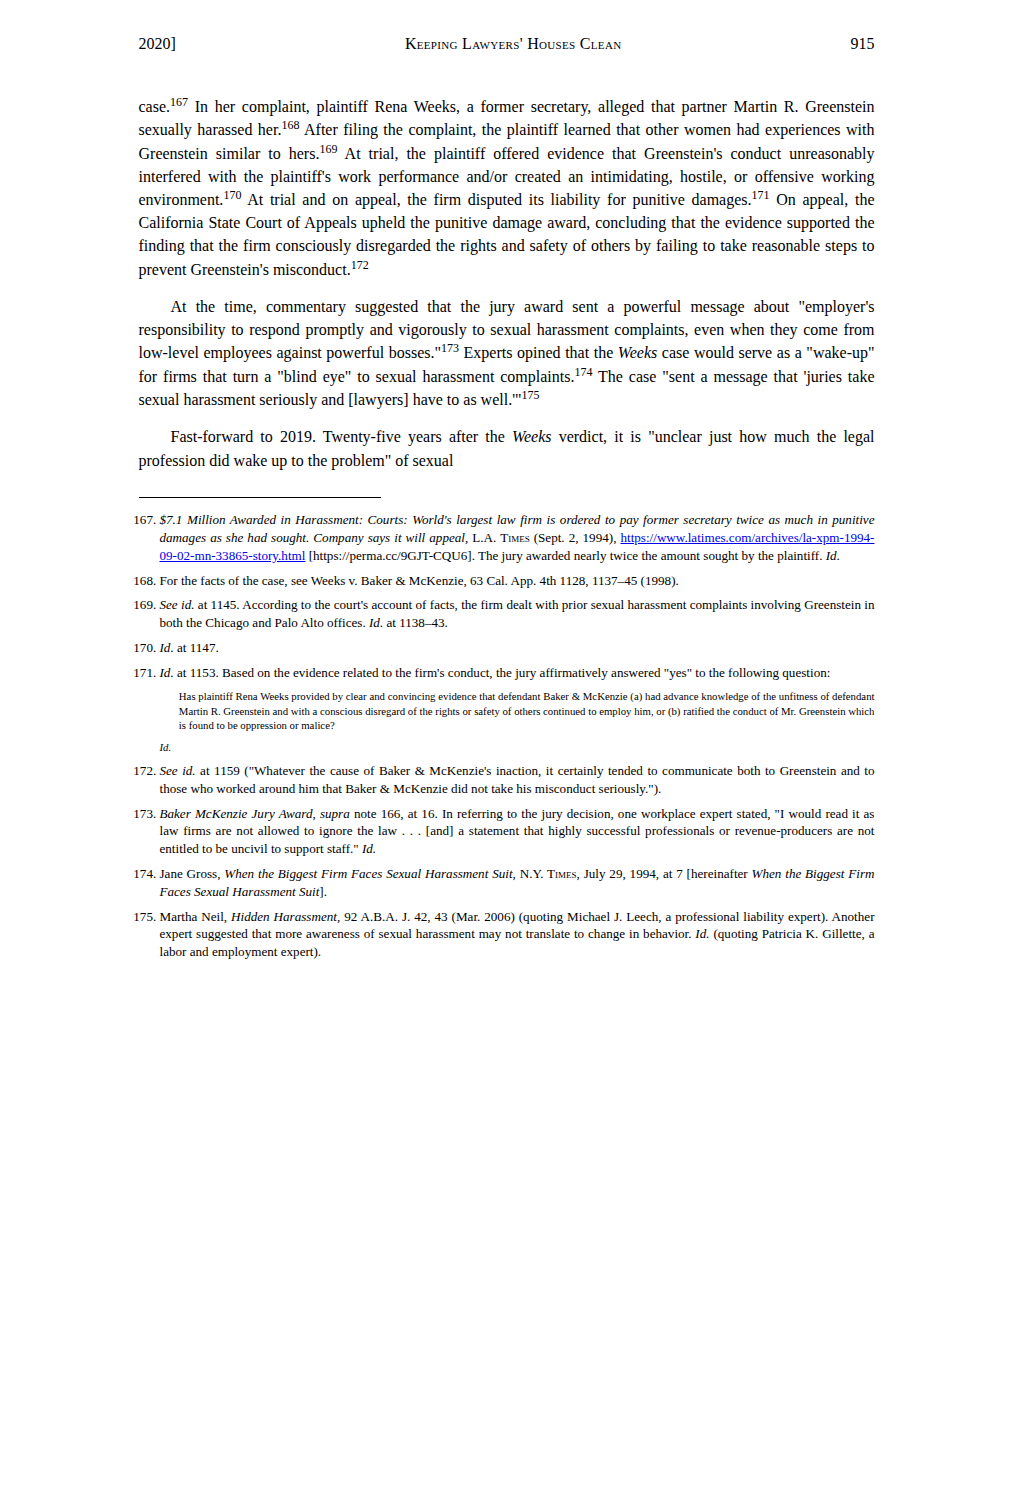2020] Keeping Lawyers' Houses Clean 915
case.167 In her complaint, plaintiff Rena Weeks, a former secretary, alleged that partner Martin R. Greenstein sexually harassed her.168 After filing the complaint, the plaintiff learned that other women had experiences with Greenstein similar to hers.169 At trial, the plaintiff offered evidence that Greenstein's conduct unreasonably interfered with the plaintiff's work performance and/or created an intimidating, hostile, or offensive working environment.170 At trial and on appeal, the firm disputed its liability for punitive damages.171 On appeal, the California State Court of Appeals upheld the punitive damage award, concluding that the evidence supported the finding that the firm consciously disregarded the rights and safety of others by failing to take reasonable steps to prevent Greenstein's misconduct.172
At the time, commentary suggested that the jury award sent a powerful message about "employer's responsibility to respond promptly and vigorously to sexual harassment complaints, even when they come from low-level employees against powerful bosses."173 Experts opined that the Weeks case would serve as a "wake-up" for firms that turn a "blind eye" to sexual harassment complaints.174 The case "sent a message that 'juries take sexual harassment seriously and [lawyers] have to as well.'"175
Fast-forward to 2019. Twenty-five years after the Weeks verdict, it is "unclear just how much the legal profession did wake up to the problem" of sexual
$7.1 Million Awarded in Harassment: Courts: World's largest law firm is ordered to pay former secretary twice as much in punitive damages as she had sought. Company says it will appeal, L.A. Times (Sept. 2, 1994), https://www.latimes.com/archives/la-xpm-1994-09-02-mn-33865-story.html [https://perma.cc/9GJT-CQU6]. The jury awarded nearly twice the amount sought by the plaintiff. Id.
For the facts of the case, see Weeks v. Baker & McKenzie, 63 Cal. App. 4th 1128, 1137–45 (1998).
See id. at 1145. According to the court's account of facts, the firm dealt with prior sexual harassment complaints involving Greenstein in both the Chicago and Palo Alto offices. Id. at 1138–43.
Id. at 1147.
Id. at 1153. Based on the evidence related to the firm's conduct, the jury affirmatively answered "yes" to the following question:
Has plaintiff Rena Weeks provided by clear and convincing evidence that defendant Baker & McKenzie (a) had advance knowledge of the unfitness of defendant Martin R. Greenstein and with a conscious disregard of the rights or safety of others continued to employ him, or (b) ratified the conduct of Mr. Greenstein which is found to be oppression or malice?
Id.
See id. at 1159 ("Whatever the cause of Baker & McKenzie's inaction, it certainly tended to communicate both to Greenstein and to those who worked around him that Baker & McKenzie did not take his misconduct seriously.").
Baker McKenzie Jury Award, supra note 166, at 16. In referring to the jury decision, one workplace expert stated, "I would read it as law firms are not allowed to ignore the law . . . [and] a statement that highly successful professionals or revenue-producers are not entitled to be uncivil to support staff." Id.
Jane Gross, When the Biggest Firm Faces Sexual Harassment Suit, N.Y. Times, July 29, 1994, at 7 [hereinafter When the Biggest Firm Faces Sexual Harassment Suit].
Martha Neil, Hidden Harassment, 92 A.B.A. J. 42, 43 (Mar. 2006) (quoting Michael J. Leech, a professional liability expert). Another expert suggested that more awareness of sexual harassment may not translate to change in behavior. Id. (quoting Patricia K. Gillette, a labor and employment expert).